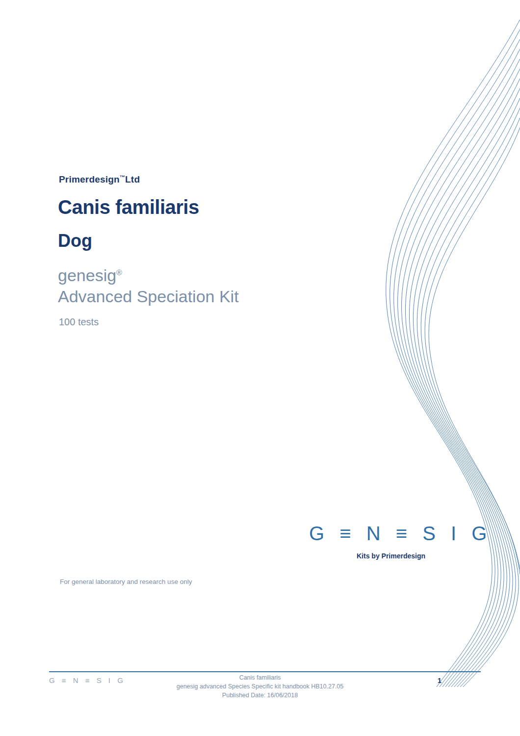Primerdesign™Ltd
Canis familiaris
Dog
genesig® Advanced Speciation Kit
100 tests
G ≡ N ≡ S I G
Kits by Primerdesign
For general laboratory and research use only
G ≡ N ≡ S I G
Canis familiaris
genesig advanced Species Specific kit handbook HB10.27.05
Published Date: 16/06/2018
1